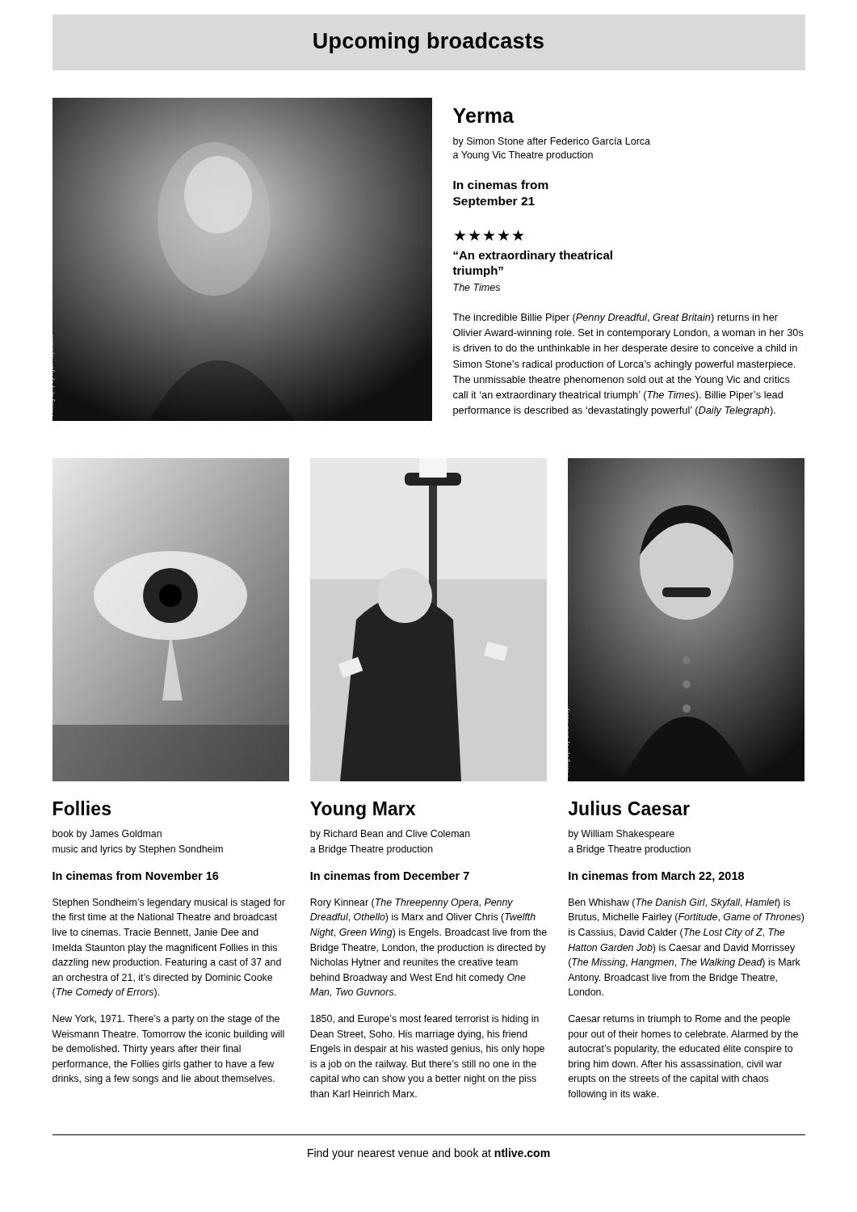Upcoming broadcasts
Photography by Ryan Hopkinson
Yerma
by Simon Stone after Federico García Lorca
a Young Vic Theatre production
In cinemas from
September 21
★★★★★
“An extraordinary theatrical triumph”
The Times
The incredible Billie Piper (Penny Dreadful, Great Britain) returns in her Olivier Award-winning role. Set in contemporary London, a woman in her 30s is driven to do the unthinkable in her desperate desire to conceive a child in Simon Stone’s radical production of Lorca’s achingly powerful masterpiece. The unmissable theatre phenomenon sold out at the Young Vic and critics call it ‘an extraordinary theatrical triumph’ (The Times). Billie Piper’s lead performance is described as ‘devastatingly powerful’ (Daily Telegraph).
Follies
book by James Goldman
music and lyrics by Stephen Sondheim
In cinemas from November 16
Stephen Sondheim’s legendary musical is staged for the first time at the National Theatre and broadcast live to cinemas. Tracie Bennett, Janie Dee and Imelda Staunton play the magnificent Follies in this dazzling new production. Featuring a cast of 37 and an orchestra of 21, it’s directed by Dominic Cooke (The Comedy of Errors).
New York, 1971. There’s a party on the stage of the Weismann Theatre. Tomorrow the iconic building will be demolished. Thirty years after their final performance, the Follies girls gather to have a few drinks, sing a few songs and lie about themselves.
Photograph by Chris Mosey
Young Marx
by Richard Bean and Clive Coleman
a Bridge Theatre production
In cinemas from December 7
Rory Kinnear (The Threepenny Opera, Penny Dreadful, Othello) is Marx and Oliver Chris (Twelfth Night, Green Wing) is Engels. Broadcast live from the Bridge Theatre, London, the production is directed by Nicholas Hytner and reunites the creative team behind Broadway and West End hit comedy One Man, Two Guvnors.
1850, and Europe’s most feared terrorist is hiding in Dean Street, Soho. His marriage dying, his friend Engels in despair at his wasted genius, his only hope is a job on the railway. But there’s still no one in the capital who can show you a better night on the piss than Karl Heinrich Marx.
Photograph by Chris Mosey
Julius Caesar
by William Shakespeare
a Bridge Theatre production
In cinemas from March 22, 2018
Ben Whishaw (The Danish Girl, Skyfall, Hamlet) is Brutus, Michelle Fairley (Fortitude, Game of Thrones) is Cassius, David Calder (The Lost City of Z, The Hatton Garden Job) is Caesar and David Morrissey (The Missing, Hangmen, The Walking Dead) is Mark Antony. Broadcast live from the Bridge Theatre, London.
Caesar returns in triumph to Rome and the people pour out of their homes to celebrate. Alarmed by the autocrat’s popularity, the educated élite conspire to bring him down. After his assassination, civil war erupts on the streets of the capital with chaos following in its wake.
Find your nearest venue and book at ntlive.com